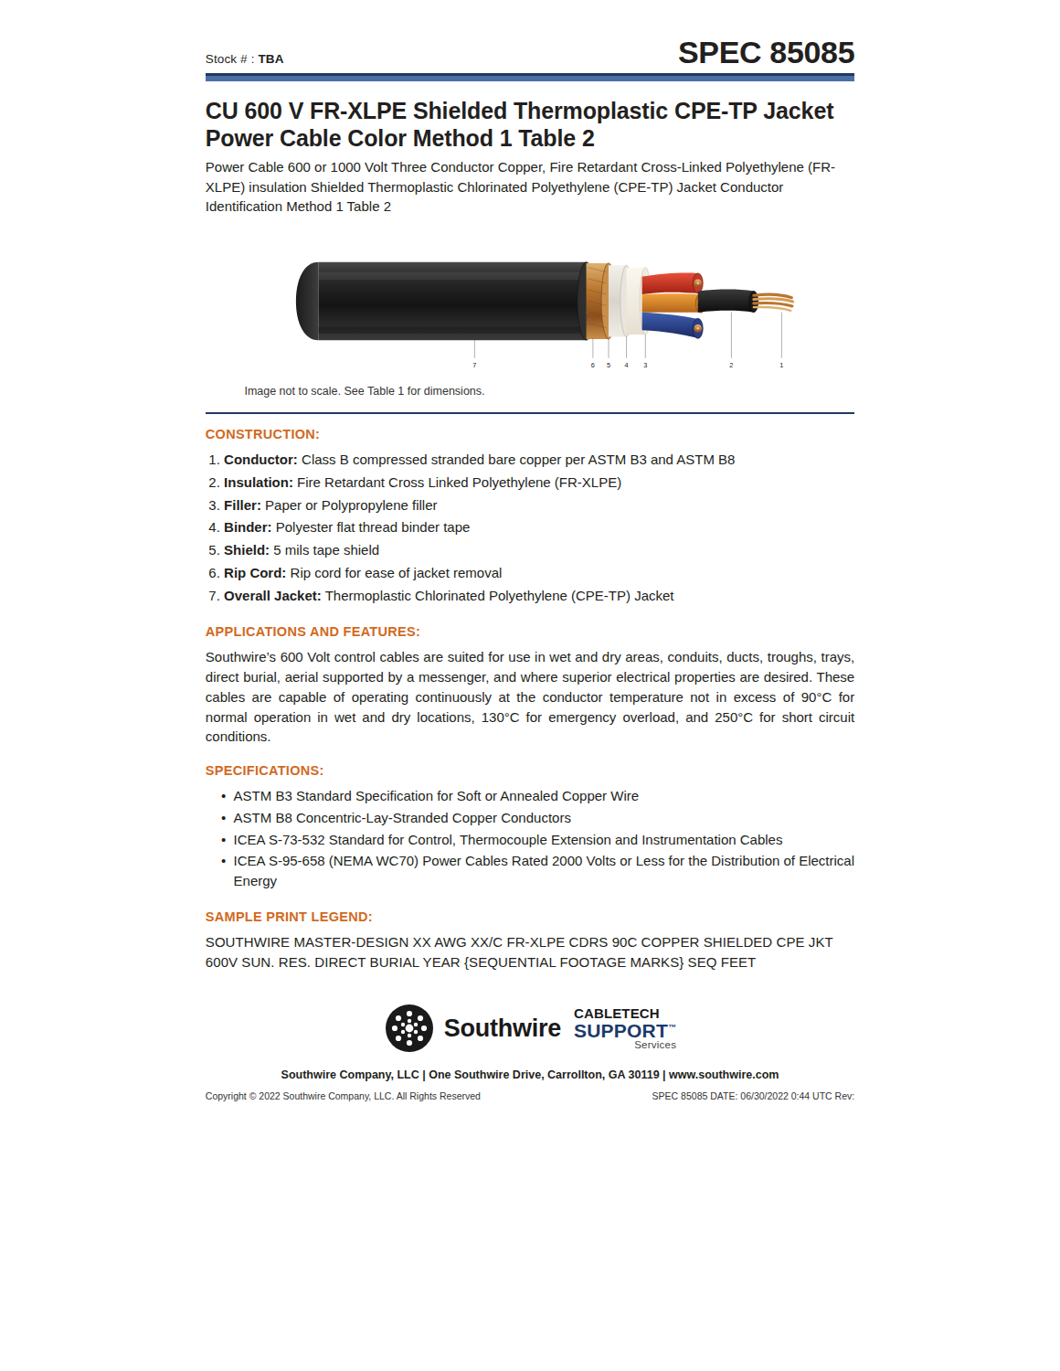Stock # : TBA
SPEC 85085
CU 600 V FR-XLPE Shielded Thermoplastic CPE-TP Jacket Power Cable Color Method 1 Table 2
Power Cable 600 or 1000 Volt Three Conductor Copper, Fire Retardant Cross-Linked Polyethylene (FR-XLPE) insulation Shielded Thermoplastic Chlorinated Polyethylene (CPE-TP) Jacket Conductor Identification Method 1 Table 2
7 6 5 4 3 2 1
Image not to scale. See Table 1 for dimensions.
Construction:
Conductor: Class B compressed stranded bare copper per ASTM B3 and ASTM B8
Insulation: Fire Retardant Cross Linked Polyethylene (FR-XLPE)
Filler: Paper or Polypropylene filler
Binder: Polyester flat thread binder tape
Shield: 5 mils tape shield
Rip Cord: Rip cord for ease of jacket removal
Overall Jacket: Thermoplastic Chlorinated Polyethylene (CPE-TP) Jacket
Applications and Features:
Southwire’s 600 Volt control cables are suited for use in wet and dry areas, conduits, ducts, troughs, trays, direct burial, aerial supported by a messenger, and where superior electrical properties are desired. These cables are capable of operating continuously at the conductor temperature not in excess of 90°C for normal operation in wet and dry locations, 130°C for emergency overload, and 250°C for short circuit conditions.
Specifications:
ASTM B3 Standard Specification for Soft or Annealed Copper Wire
ASTM B8 Concentric-Lay-Stranded Copper Conductors
ICEA S-73-532 Standard for Control, Thermocouple Extension and Instrumentation Cables
ICEA S-95-658 (NEMA WC70) Power Cables Rated 2000 Volts or Less for the Distribution of Electrical Energy
Sample Print Legend:
Southwire Master-Design XX AWG XX/C FR-XLPE CDRS 90C Copper Shielded CPE JKT 600V Sun. Res. Direct Burial Year {Sequential Footage Marks} SEQ Feet
Southwire
CABLETECH
SUPPORT™
Services
Southwire Company, LLC | One Southwire Drive, Carrollton, GA 30119 | www.southwire.com
Copyright © 2022 Southwire Company, LLC. All Rights Reserved
SPEC 85085 DATE: 06/30/2022 0:44 UTC Rev: